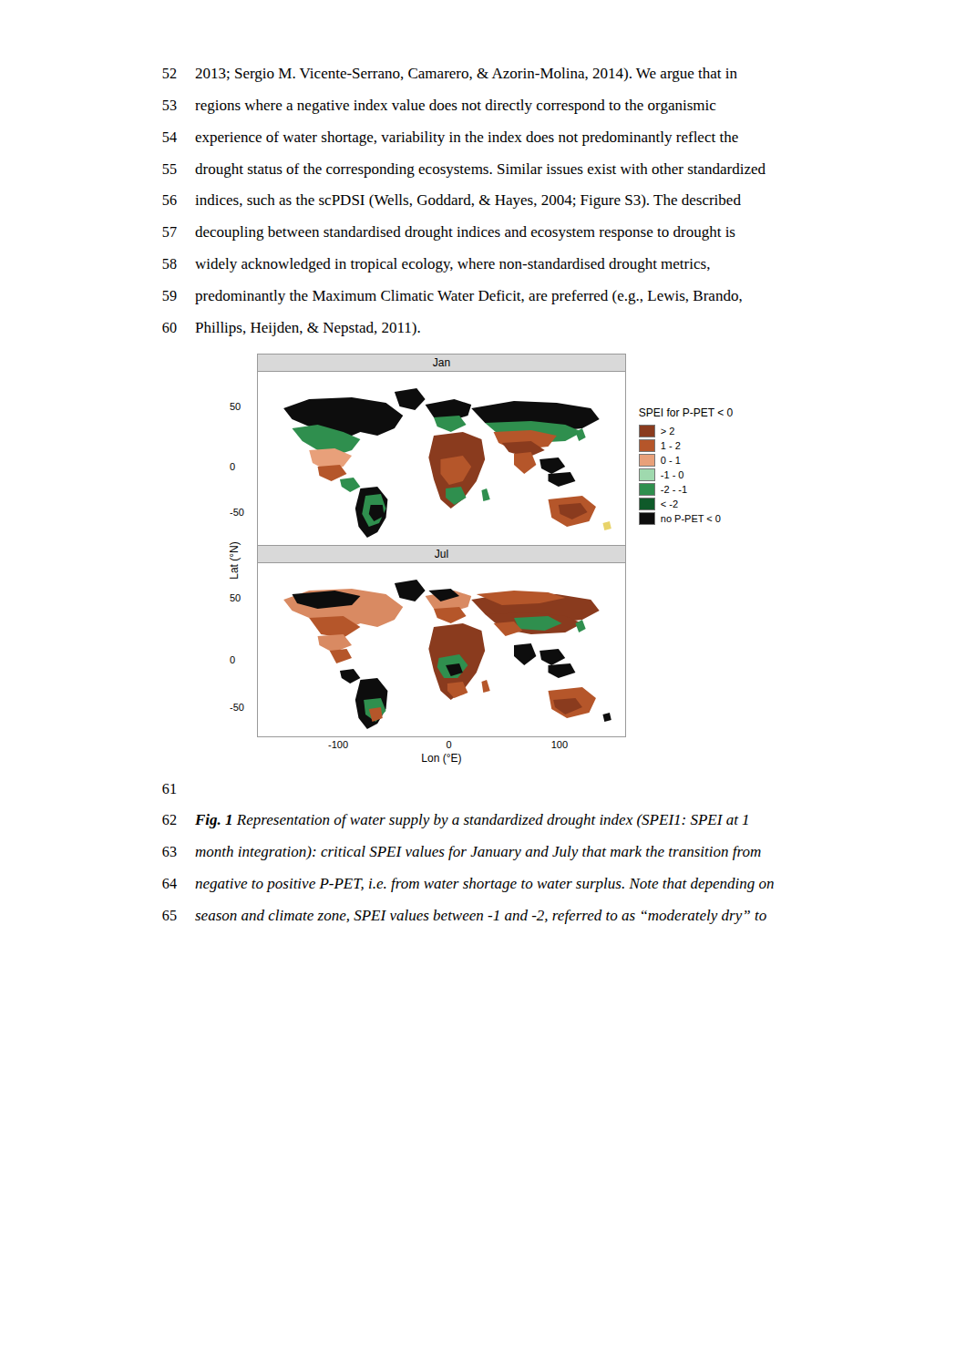522013; Sergio M. Vicente-Serrano, Camarero, & Azorin-Molina, 2014). We argue that in
53 regions where a negative index value does not directly correspond to the organismic
54 experience of water shortage, variability in the index does not predominantly reflect the
55 drought status of the corresponding ecosystems. Similar issues exist with other standardized
56 indices, such as the scPDSI (Wells, Goddard, & Hayes, 2004; Figure S3). The described
57 decoupling between standardised drought indices and ecosystem response to drought is
58 widely acknowledged in tropical ecology, where non-standardised drought metrics,
59 predominantly the Maximum Climatic Water Deficit, are preferred (e.g., Lewis, Brando,
60 Phillips, Heijden, & Nepstad, 2011).
Lat (°N)
Jan
Jul
50
0
-50
50
0
-50
-100
0
100
Lon (°E)
SPEI for P-PET < 0
> 2
1 - 2
0 - 1
-1 - 0
-2 - -1
< -2
no P-PET < 0
61
62 Fig. 1 Representation of water supply by a standardized drought index (SPEI1: SPEI at 1
63 month integration): critical SPEI values for January and July that mark the transition from
64 negative to positive P-PET, i.e. from water shortage to water surplus. Note that depending on
65 season and climate zone, SPEI values between -1 and -2, referred to as “moderately dry” to